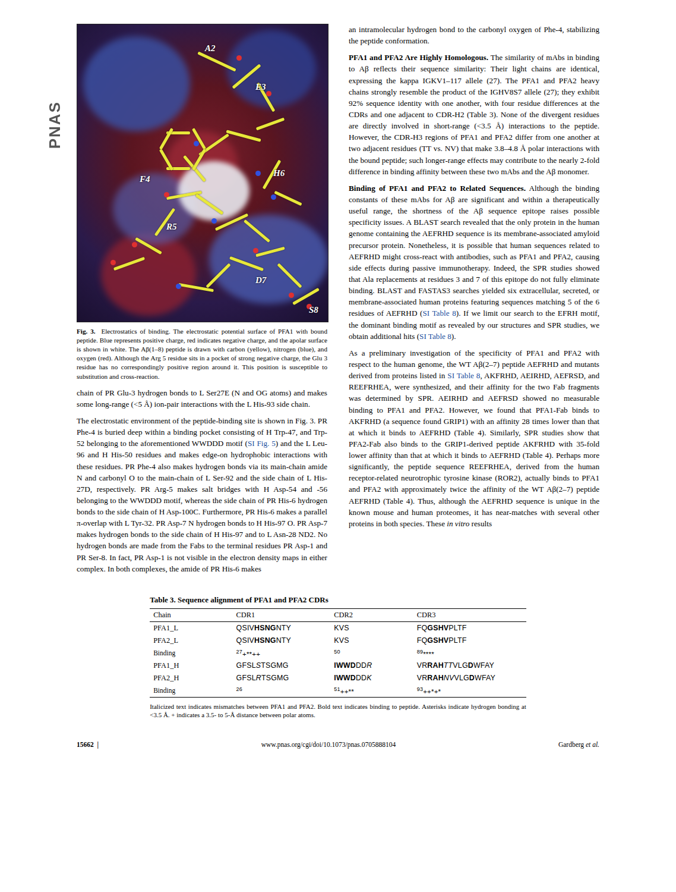PNAS
A2
E3
F4
H6
R5
D7
S8
Fig. 3. Electrostatics of binding. The electrostatic potential surface of PFA1 with bound peptide. Blue represents positive charge, red indicates negative charge, and the apolar surface is shown in white. The Aβ(1–8) peptide is drawn with carbon (yellow), nitrogen (blue), and oxygen (red). Although the Arg 5 residue sits in a pocket of strong negative charge, the Glu 3 residue has no correspondingly positive region around it. This position is susceptible to substitution and cross-reaction.
chain of PR Glu-3 hydrogen bonds to L Ser27E (N and OG atoms) and makes some long-range (<5 Å) ion-pair interactions with the L His-93 side chain.
The electrostatic environment of the peptide-binding site is shown in Fig. 3. PR Phe-4 is buried deep within a binding pocket consisting of H Trp-47, and Trp-52 belonging to the aforementioned WWDDD motif (SI Fig. 5) and the L Leu-96 and H His-50 residues and makes edge-on hydrophobic interactions with these residues. PR Phe-4 also makes hydrogen bonds via its main-chain amide N and carbonyl O to the main-chain of L Ser-92 and the side chain of L His-27D, respectively. PR Arg-5 makes salt bridges with H Asp-54 and -56 belonging to the WWDDD motif, whereas the side chain of PR His-6 hydrogen bonds to the side chain of H Asp-100C. Furthermore, PR His-6 makes a parallel π-overlap with L Tyr-32. PR Asp-7 N hydrogen bonds to H His-97 O. PR Asp-7 makes hydrogen bonds to the side chain of H His-97 and to L Asn-28 ND2. No hydrogen bonds are made from the Fabs to the terminal residues PR Asp-1 and PR Ser-8. In fact, PR Asp-1 is not visible in the electron density maps in either complex. In both complexes, the amide of PR His-6 makes
an intramolecular hydrogen bond to the carbonyl oxygen of Phe-4, stabilizing the peptide conformation.
PFA1 and PFA2 Are Highly Homologous. The similarity of mAbs in binding to Aβ reflects their sequence similarity: Their light chains are identical, expressing the kappa IGKV1–117 allele (27). The PFA1 and PFA2 heavy chains strongly resemble the product of the IGHV8S7 allele (27); they exhibit 92% sequence identity with one another, with four residue differences at the CDRs and one adjacent to CDR-H2 (Table 3). None of the divergent residues are directly involved in short-range (<3.5 Å) interactions to the peptide. However, the CDR-H3 regions of PFA1 and PFA2 differ from one another at two adjacent residues (TT vs. NV) that make 3.8–4.8 Å polar interactions with the bound peptide; such longer-range effects may contribute to the nearly 2-fold difference in binding affinity between these two mAbs and the Aβ monomer.
Binding of PFA1 and PFA2 to Related Sequences. Although the binding constants of these mAbs for Aβ are significant and within a therapeutically useful range, the shortness of the Aβ sequence epitope raises possible specificity issues. A BLAST search revealed that the only protein in the human genome containing the AEFRHD sequence is its membrane-associated amyloid precursor protein. Nonetheless, it is possible that human sequences related to AEFRHD might cross-react with antibodies, such as PFA1 and PFA2, causing side effects during passive immunotherapy. Indeed, the SPR studies showed that Ala replacements at residues 3 and 7 of this epitope do not fully eliminate binding. BLAST and FASTAS3 searches yielded six extracellular, secreted, or membrane-associated human proteins featuring sequences matching 5 of the 6 residues of AEFRHD (SI Table 8). If we limit our search to the EFRH motif, the dominant binding motif as revealed by our structures and SPR studies, we obtain additional hits (SI Table 8).
As a preliminary investigation of the specificity of PFA1 and PFA2 with respect to the human genome, the WT Aβ(2–7) peptide AEFRHD and mutants derived from proteins listed in SI Table 8, AKFRHD, AEIRHD, AEFRSD, and REEFRHEA, were synthesized, and their affinity for the two Fab fragments was determined by SPR. AEIRHD and AEFRSD showed no measurable binding to PFA1 and PFA2. However, we found that PFA1-Fab binds to AKFRHD (a sequence found GRIP1) with an affinity 28 times lower than that at which it binds to AEFRHD (Table 4). Similarly, SPR studies show that PFA2-Fab also binds to the GRIP1-derived peptide AKFRHD with 35-fold lower affinity than that at which it binds to AEFRHD (Table 4). Perhaps more significantly, the peptide sequence REEFRHEA, derived from the human receptor-related neurotrophic tyrosine kinase (ROR2), actually binds to PFA1 and PFA2 with approximately twice the affinity of the WT Aβ(2–7) peptide AEFRHD (Table 4). Thus, although the AEFRHD sequence is unique in the known mouse and human proteomes, it has near-matches with several other proteins in both species. These in vitro results
Table 3. Sequence alignment of PFA1 and PFA2 CDRs
| Chain | CDR1 | CDR2 | CDR3 |
| --- | --- | --- | --- |
| PFA1_L | QSIV HSNG NTY | KVS | FQ GSHV PLTF |
| PFA2_L | QSIV HSNG NTY | KVS | FQ GSHV PLTF |
| Binding | 27 +**++ | 50 | 89 **** |
| PFA1_H | GFSL S TSGMG | IWWD DD R | VR RAH TT VLG D WFAY |
| PFA2_H | GFSL R TSGMG | IWWD DD K | VR RAH NV VLG D WFAY |
| Binding | 26 | 51 ++** | 93 ++*+* |
Italicized text indicates mismatches between PFA1 and PFA2. Bold text indicates binding to peptide. Asterisks indicate hydrogen bonding at <3.5 Å. + indicates a 3.5- to 5-Å distance between polar atoms.
15662 |
www.pnas.org/cgi/doi/10.1073/pnas.0705888104
Gardberg et al.